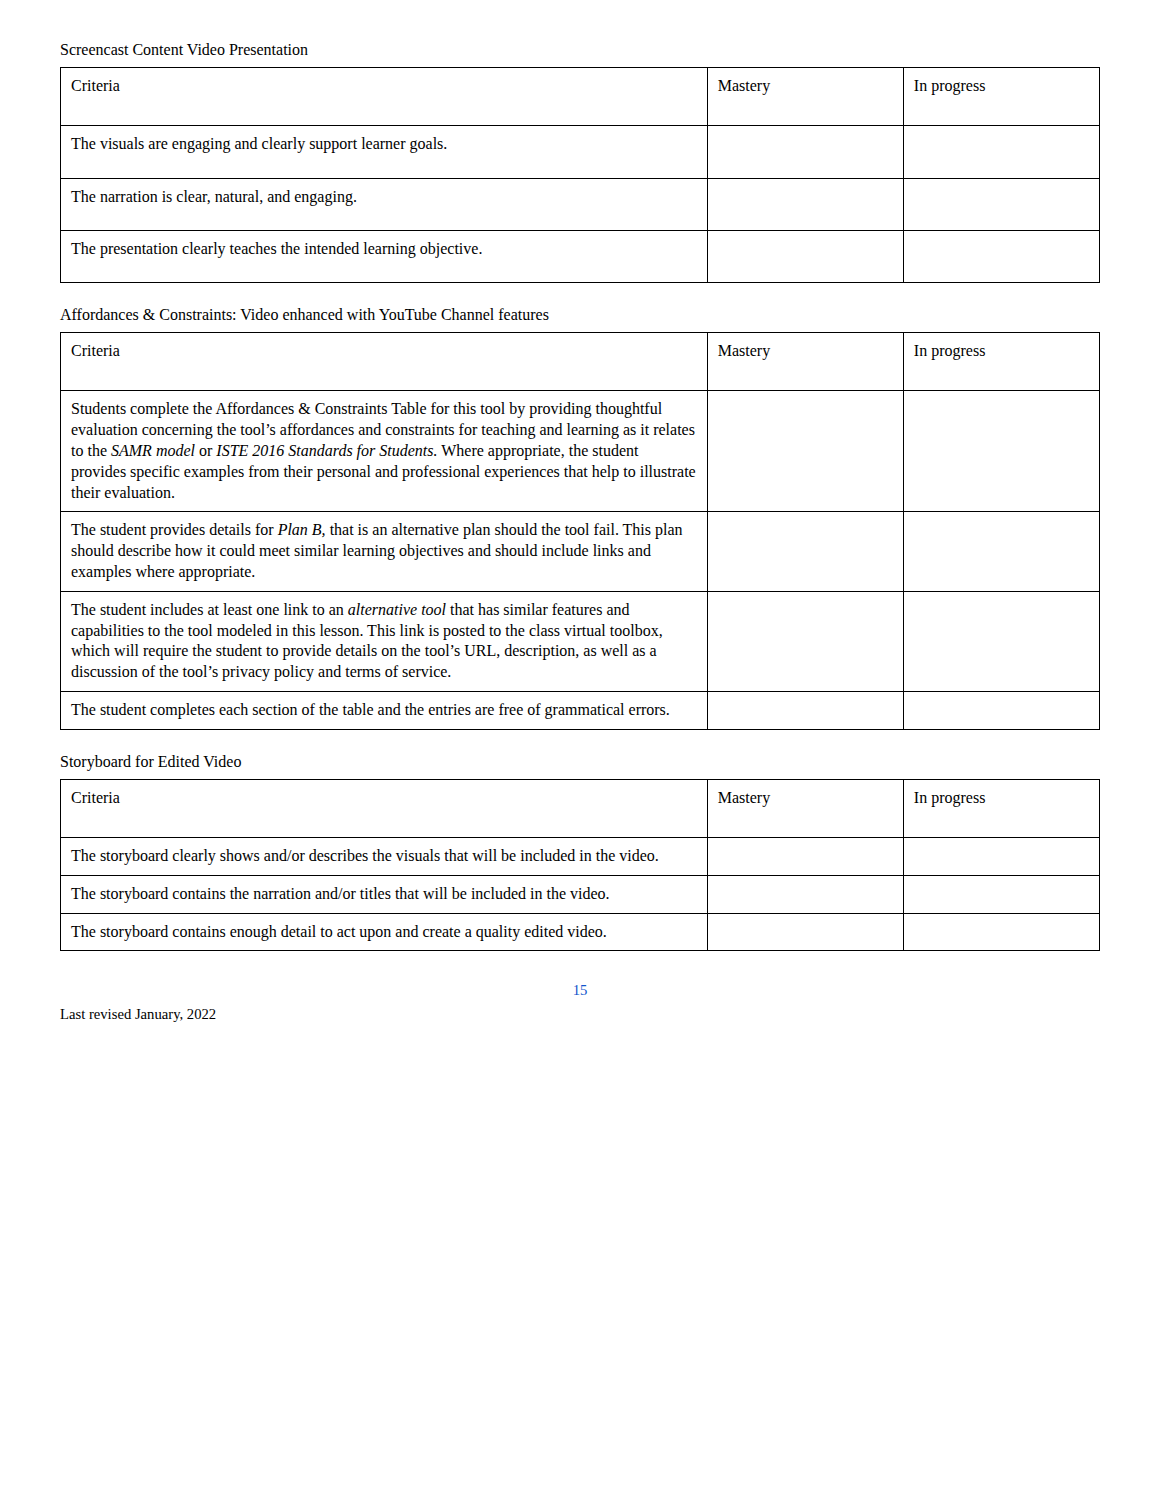Screencast Content Video Presentation
| Criteria | Mastery | In progress |
| The visuals are engaging and clearly support learner goals. | | |
| The narration is clear, natural, and engaging. | | |
| The presentation clearly teaches the intended learning objective. | | |
Affordances & Constraints: Video enhanced with YouTube Channel features
| Criteria | Mastery | In progress |
| Students complete the Affordances & Constraints Table for this tool by providing thoughtful evaluation concerning the tool’s affordances and constraints for teaching and learning as it relates to the SAMR model or ISTE 2016 Standards for Students. Where appropriate, the student provides specific examples from their personal and professional experiences that help to illustrate their evaluation. | | |
| The student provides details for Plan B, that is an alternative plan should the tool fail. This plan should describe how it could meet similar learning objectives and should include links and examples where appropriate. | | |
| The student includes at least one link to an alternative tool that has similar features and capabilities to the tool modeled in this lesson. This link is posted to the class virtual toolbox, which will require the student to provide details on the tool’s URL, description, as well as a discussion of the tool’s privacy policy and terms of service. | | |
| The student completes each section of the table and the entries are free of grammatical errors. | | |
Storyboard for Edited Video
| Criteria | Mastery | In progress |
| The storyboard clearly shows and/or describes the visuals that will be included in the video. | | |
| The storyboard contains the narration and/or titles that will be included in the video. | | |
| The storyboard contains enough detail to act upon and create a quality edited video. | | |
15
Last revised January, 2022